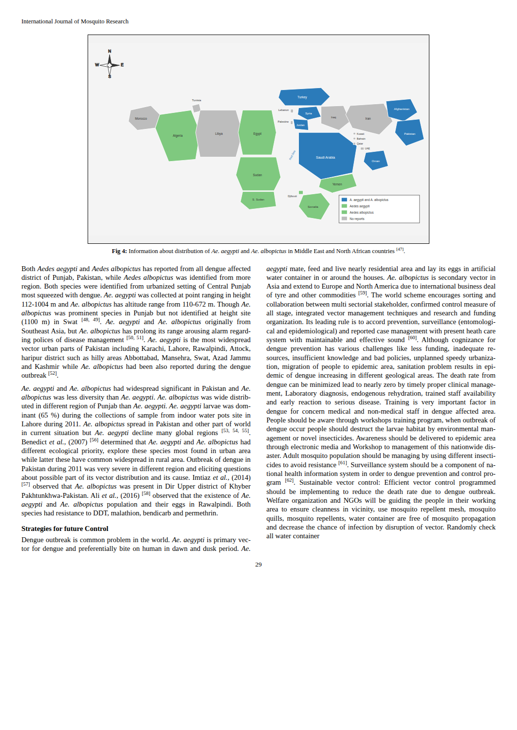International Journal of Mosquito Research
N S W E Morocco Algeria Tunisia Libya Egypt Sudan S. Sudan Turkey Syria Lebanon Palestine Jordan Iraq Iran Afghanistan Pakistan Saudi Arabia Kuwait Bahrain Qatar UAE Oman Yemen Djibouti Somalia Red Sea A. aegypti and A. albopictus Aedes aegypti Aedes albopictus No reports
Fig 4: Information about distribution of Ae. aegypti and Ae. albopictus in Middle East and North African countries [47].
Both Aedes aegypti and Aedes albopictus has reported from all dengue affected district of Punjab, Pakistan, while Aedes albopictus was identified from more region. Both species were identified from urbanized setting of Central Punjab most squeezed with dengue. Ae. aegypti was collected at point ranging in height 112-1004 m and Ae. albopictus has altitude range from 110-672 m. Though Ae. albopictus was prominent species in Punjab but not identified at height site (1100 m) in Swat [48, 49]. Ae. aegypti and Ae. albopictus originally from Southeast Asia, but Ae. albopictus has prolong its range arousing alarm regarding polices of disease management [50, 51]. Ae. aegypti is the most widespread vector urban parts of Pakistan including Karachi, Lahore, Rawalpindi, Attock, haripur district such as hilly areas Abbottabad, Mansehra, Swat, Azad Jammu and Kashmir while Ae. albopictus had been also reported during the dengue outbreak [52].
Ae. aegypti and Ae. albopictus had widespread significant in Pakistan and Ae. albopictus was less diversity than Ae. aegypti. Ae. albopictus was wide distributed in different region of Punjab than Ae. aegypti. Ae. aegypti larvae was dominant (65 %) during the collections of sample from indoor water pots site in Lahore during 2011. Ae. albopictus spread in Pakistan and other part of world in current situation but Ae. aegypti decline many global regions [53, 54, 55]. Benedict et al., (2007) [56] determined that Ae. aegypti and Ae. albopictus had different ecological priority, explore these species most found in urban area while latter these have common widespread in rural area. Outbreak of dengue in Pakistan during 2011 was very severe in different region and eliciting questions about possible part of its vector distribution and its cause. Imtiaz et al., (2014) [57] observed that Ae. albopictus was present in Dir Upper district of Khyber Pakhtunkhwa-Pakistan. Ali et al., (2016) [58] observed that the existence of Ae. aegypti and Ae. albopictus population and their eggs in Rawalpindi. Both species had resistance to DDT, malathion, bendicarb and permethrin.
Strategies for future Control
Dengue outbreak is common problem in the world. Ae. aegypti is primary vector for dengue and preferentially bite on human in dawn and dusk period. Ae. aegypti mate, feed and live nearly residential area and lay its eggs in artificial water container in or around the houses. Ae. albopictus is secondary vector in Asia and extend to Europe and North America due to international business deal of tyre and other commodities [59]. The world scheme encourages sorting and collaboration between multi sectorial stakeholder, confirmed control measure of all stage, integrated vector management techniques and research and funding organization. Its leading rule is to accord prevention, surveillance (entomological and epidemiological) and reported case management with present heath care system with maintainable and effective sound [60]. Although cognizance for dengue prevention has various challenges like less funding, inadequate resources, insufficient knowledge and bad policies, unplanned speedy urbanization, migration of people to epidemic area, sanitation problem results in epidemic of dengue increasing in different geological areas. The death rate from dengue can be minimized lead to nearly zero by timely proper clinical management, Laboratory diagnosis, endogenous rehydration, trained staff availability and early reaction to serious disease. Training is very important factor in dengue for concern medical and non-medical staff in dengue affected area. People should be aware through workshops training program, when outbreak of dengue occur people should destruct the larvae habitat by environmental management or novel insecticides. Awareness should be delivered to epidemic area through electronic media and Workshop to management of this nationwide disaster. Adult mosquito population should be managing by using different insecticides to avoid resistance [61]. Surveillance system should be a component of national health information system in order to dengue prevention and control program [62]. Sustainable vector control: Efficient vector control programmed should be implementing to reduce the death rate due to dengue outbreak. Welfare organization and NGOs will be guiding the people in their working area to ensure cleanness in vicinity, use mosquito repellent mesh, mosquito quills, mosquito repellents, water container are free of mosquito propagation and decrease the chance of infection by disruption of vector. Randomly check all water container
29